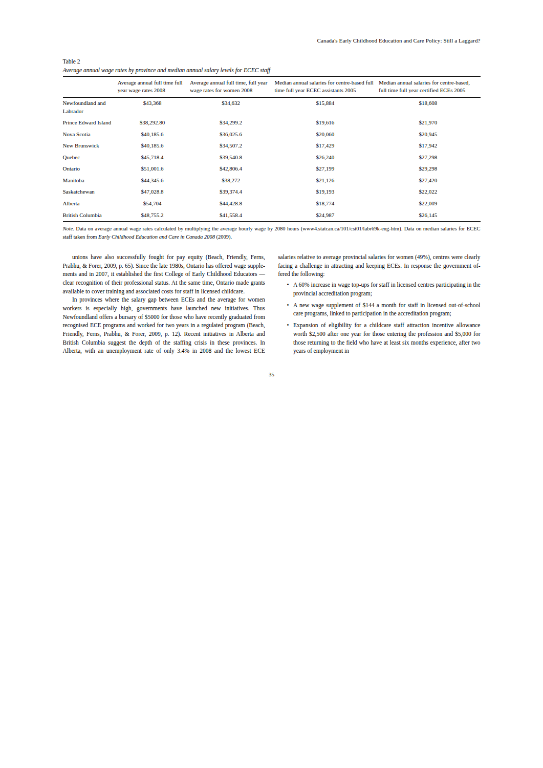Canada's Early Childhood Education and Care Policy: Still a Laggard?
Table 2 Average annual wage rates by province and median annual salary levels for ECEC staff
| | Average annual full time full year wage rates 2008 | Average annual full time, full year wage rates for women 2008 | Median annual salaries for centre-based full time full year ECEC assistants 2005 | Median annual salaries for centre-based, full time full year certified ECEs 2005 |
| --- | --- | --- | --- | --- |
| Newfoundland and Labrador | $43,368 | $34,632 | $15,884 | $18,608 |
| Prince Edward Island | $38,292.80 | $34,299.2 | $19,616 | $21,970 |
| Nova Scotia | $40,185.6 | $36,025.6 | $20,060 | $20,945 |
| New Brunswick | $40,185.6 | $34,507.2 | $17,429 | $17,942 |
| Quebec | $45,718.4 | $39,540.8 | $26,240 | $27,298 |
| Ontario | $51,001.6 | $42,806.4 | $27,199 | $29,298 |
| Manitoba | $44,345.6 | $38,272 | $21,126 | $27,420 |
| Saskatchewan | $47,028.8 | $39,374.4 | $19,193 | $22,022 |
| Alberta | $54,704 | $44,428.8 | $18,774 | $22,009 |
| British Columbia | $48,755.2 | $41,558.4 | $24,987 | $26,145 |
Note. Data on average annual wage rates calculated by multiplying the average hourly wage by 2080 hours (www4.statcan.ca/101/cst01/labr69k-eng-htm). Data on median salaries for ECEC staff taken from Early Childhood Education and Care in Canada 2008 (2009).
unions have also successfully fought for pay equity (Beach, Friendly, Ferns, Prabhu, & Forer, 2009, p. 65). Since the late 1980s, Ontario has offered wage supplements and in 2007, it established the first College of Early Childhood Educators — clear recognition of their professional status. At the same time, Ontario made grants available to cover training and associated costs for staff in licensed childcare.
In provinces where the salary gap between ECEs and the average for women workers is especially high, governments have launched new initiatives. Thus Newfoundland offers a bursary of $5000 for those who have recently graduated from recognised ECE programs and worked for two years in a regulated program (Beach, Friendly, Ferns, Prabhu, & Forer, 2009, p. 12). Recent initiatives in Alberta and British Columbia suggest the depth of the staffing crisis in these provinces. In Alberta, with an unemployment rate of only 3.4% in 2008 and the lowest ECE salaries relative to average provincial salaries for women (49%), centres were clearly facing a challenge in attracting and keeping ECEs. In response the government offered the following:
A 60% increase in wage top-ups for staff in licensed centres participating in the provincial accreditation program;
A new wage supplement of $144 a month for staff in licensed out-of-school care programs, linked to participation in the accreditation program;
Expansion of eligibility for a childcare staff attraction incentive allowance worth $2,500 after one year for those entering the profession and $5,000 for those returning to the field who have at least six months experience, after two years of employment in
35